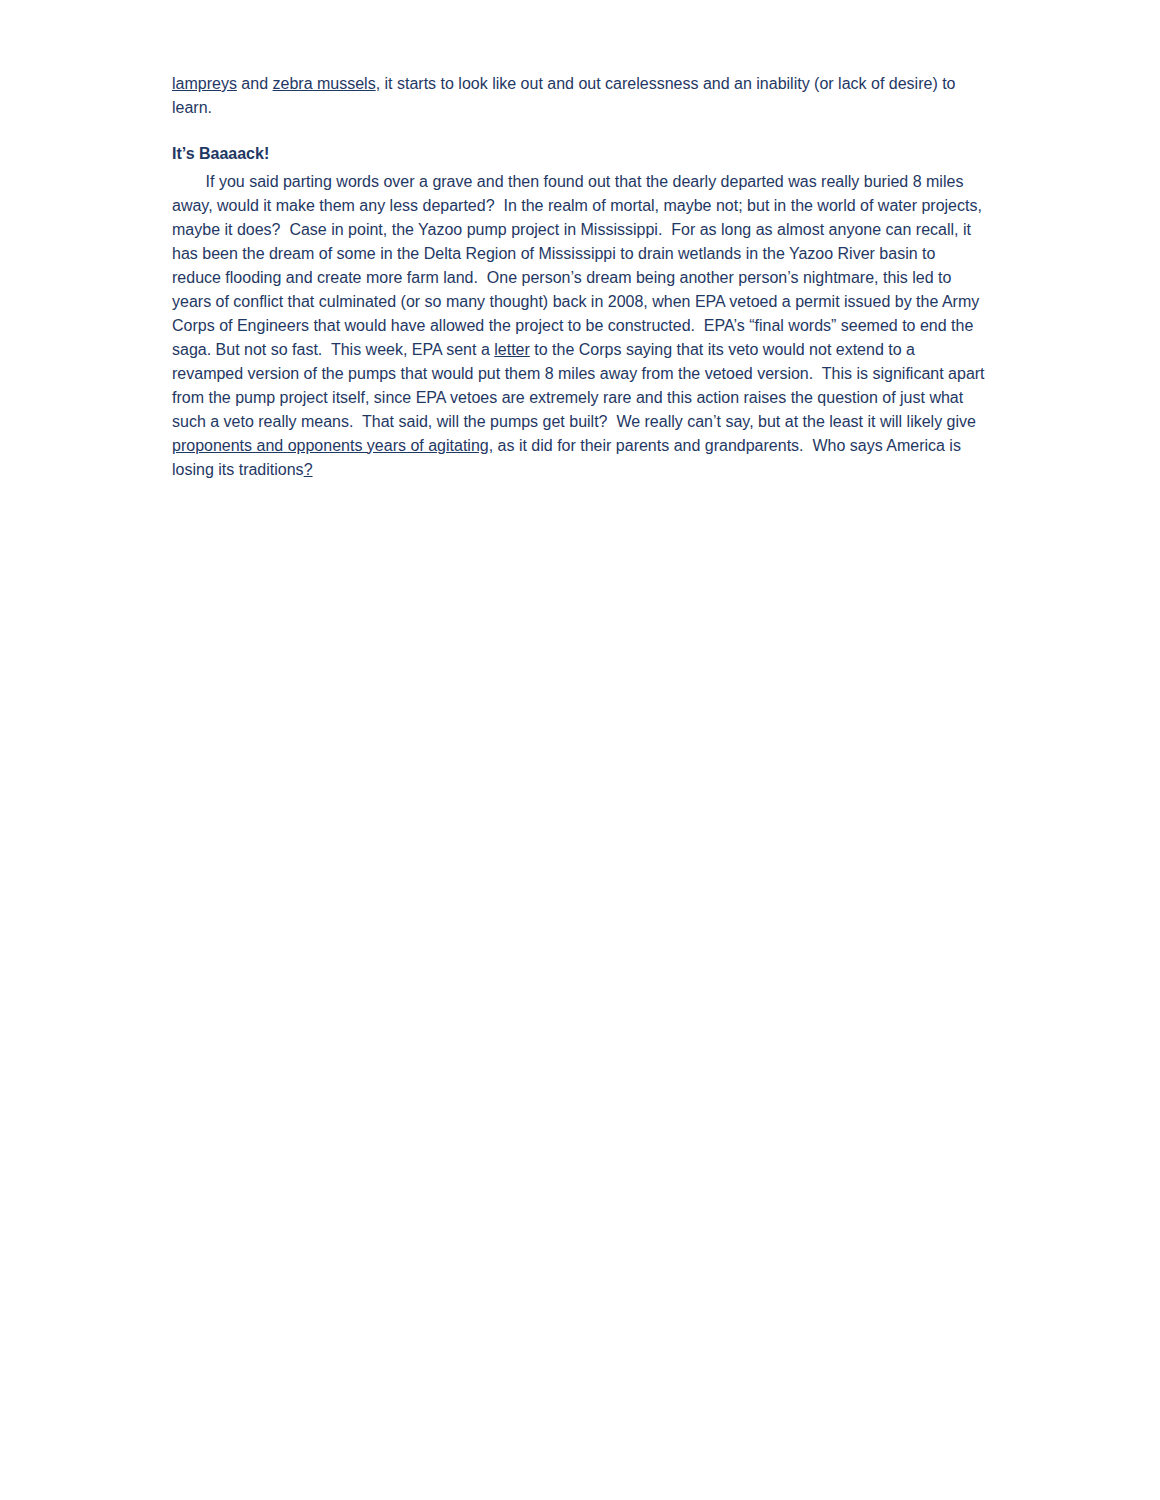lampreys and zebra mussels, it starts to look like out and out carelessness and an inability (or lack of desire) to learn.
It’s Baaaack!
If you said parting words over a grave and then found out that the dearly departed was really buried 8 miles away, would it make them any less departed? In the realm of mortal, maybe not; but in the world of water projects, maybe it does? Case in point, the Yazoo pump project in Mississippi. For as long as almost anyone can recall, it has been the dream of some in the Delta Region of Mississippi to drain wetlands in the Yazoo River basin to reduce flooding and create more farm land. One person’s dream being another person’s nightmare, this led to years of conflict that culminated (or so many thought) back in 2008, when EPA vetoed a permit issued by the Army Corps of Engineers that would have allowed the project to be constructed. EPA’s “final words” seemed to end the saga. But not so fast. This week, EPA sent a letter to the Corps saying that its veto would not extend to a revamped version of the pumps that would put them 8 miles away from the vetoed version. This is significant apart from the pump project itself, since EPA vetoes are extremely rare and this action raises the question of just what such a veto really means. That said, will the pumps get built? We really can’t say, but at the least it will likely give proponents and opponents years of agitating, as it did for their parents and grandparents. Who says America is losing its traditions?